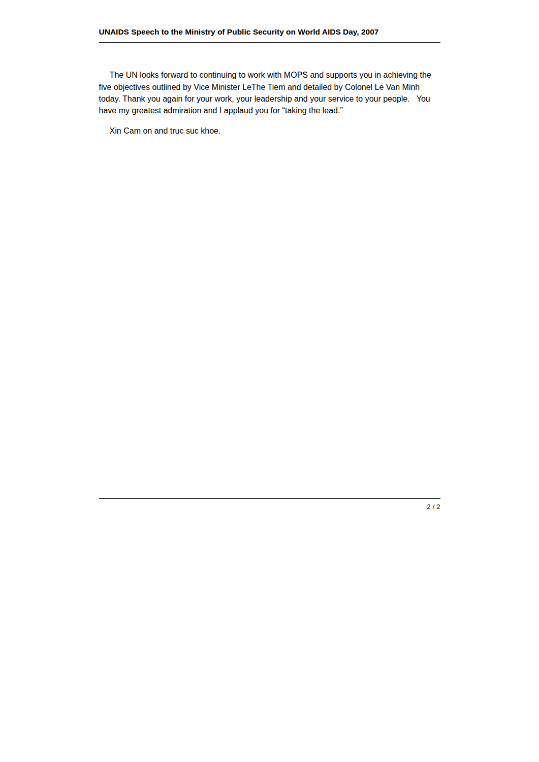UNAIDS Speech to the Ministry of Public Security on World AIDS Day, 2007
The UN looks forward to continuing to work with MOPS and supports you in achieving the five objectives outlined by Vice Minister LeThe Tiem and detailed by Colonel Le Van Minh today. Thank you again for your work, your leadership and your service to your people. You have my greatest admiration and I applaud you for “taking the lead.”
Xin Cam on and truc suc khoe.
2 / 2